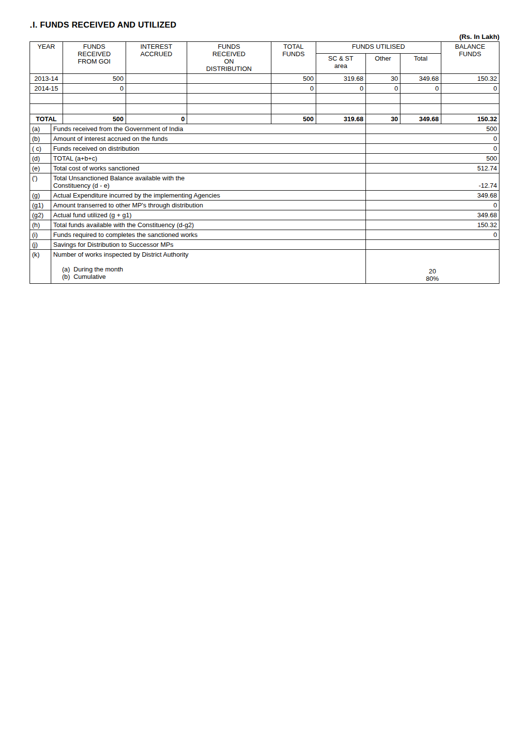․I. FUNDS RECEIVED AND UTILIZED
(Rs. In Lakh)
| YEAR | FUNDS RECEIVED FROM GOI | INTEREST ACCRUED | FUNDS RECEIVED ON DISTRIBUTION | TOTAL FUNDS | FUNDS UTILISED | BALANCE FUNDS |
| --- | --- | --- | --- | --- | --- | --- |
| SC & ST area | Other | Total |
| 2013-14 | 500 | | | 500 | 319.68 | 30 | 349.68 | 150.32 |
| 2014-15 | 0 | | | 0 | 0 | 0 | 0 | 0 |
| TOTAL | 500 | 0 | | 500 | 319.68 | 30 | 349.68 | 150.32 |
| (a) | Funds received from the Government of India | 500 |
| (b) | Amount of interest accrued on the funds | 0 |
| ( c) | Funds received on distribution | 0 |
| (d) | TOTAL (a+b+c) | 500 |
| (e) | Total cost of works sanctioned | 512.74 |
| (′) | Total Unsanctioned Balance available with the Constituency (d - e) | -12.74 |
| (g) | Actual Expenditure incurred by the implementing Agencies | 349.68 |
| (g1) | Amount transerred to other MP's through distribution | 0 |
| (g2) | Actual fund utilized (g + g1) | 349.68 |
| (h) | Total funds available with the Constituency (d-g2) | 150.32 |
| (i) | Funds required to completes the sanctioned works | 0 |
| (j) | Savings for Distribution to Successor MPs | |
| (k) | Number of works inspected by District Authority (a) During the month (b) Cumulative | 20 80% |